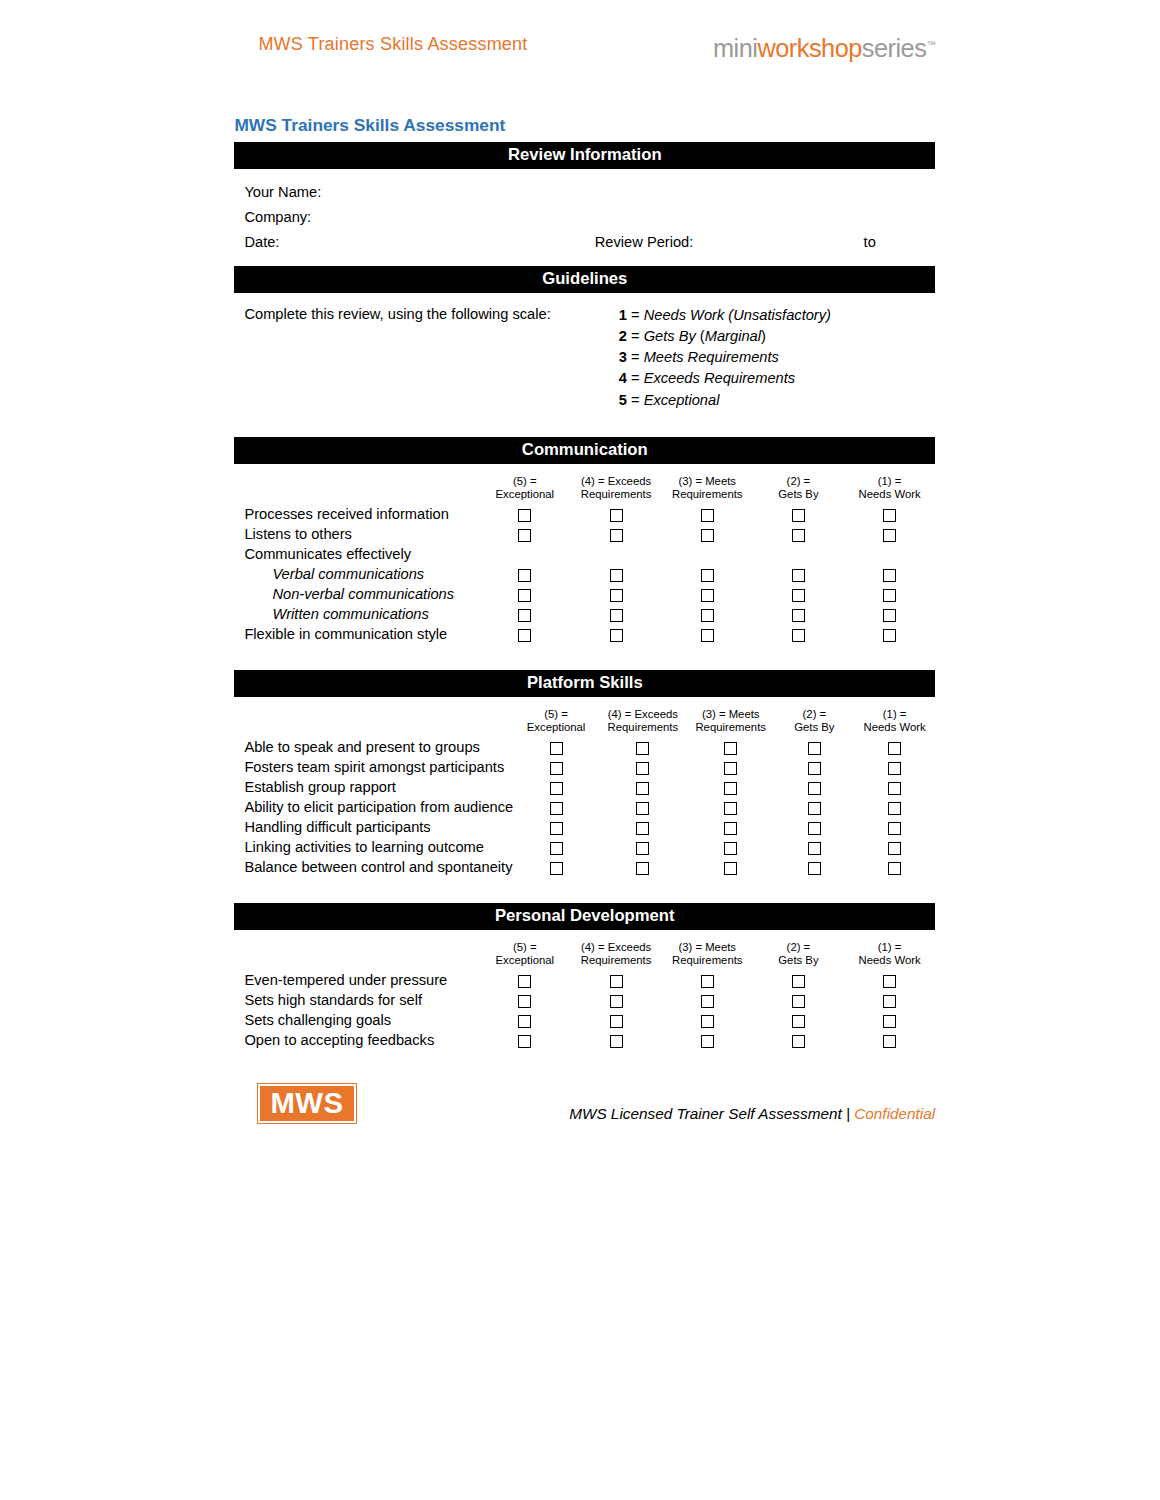MWS Trainers Skills Assessment
mini workshop series™
MWS Trainers Skills Assessment
Review Information
| Your Name: | | | |
| Company: | | | |
| Date: | | Review Period: | | to |
Guidelines
Complete this review, using the following scale:
1 = Needs Work (Unsatisfactory)
2 = Gets By (Marginal)
3 = Meets Requirements
4 = Exceeds Requirements
5 = Exceptional
Communication
| | (5) = Exceptional | (4) = Exceeds Requirements | (3) = Meets Requirements | (2) = Gets By | (1) = Needs Work |
| --- | --- | --- | --- | --- | --- |
| Processes received information | | | | | |
| Listens to others | | | | | |
| Communicates effectively | | | | | |
| Verbal communications | | | | | |
| Non-verbal communications | | | | | |
| Written communications | | | | | |
| Flexible in communication style | | | | | |
Platform Skills
| | (5) = Exceptional | (4) = Exceeds Requirements | (3) = Meets Requirements | (2) = Gets By | (1) = Needs Work |
| --- | --- | --- | --- | --- | --- |
| Able to speak and present to groups | | | | | |
| Fosters team spirit amongst participants | | | | | |
| Establish group rapport | | | | | |
| Ability to elicit participation from audience | | | | | |
| Handling difficult participants | | | | | |
| Linking activities to learning outcome | | | | | |
| Balance between control and spontaneity | | | | | |
Personal Development
| | (5) = Exceptional | (4) = Exceeds Requirements | (3) = Meets Requirements | (2) = Gets By | (1) = Needs Work |
| --- | --- | --- | --- | --- | --- |
| Even-tempered under pressure | | | | | |
| Sets high standards for self | | | | | |
| Sets challenging goals | | | | | |
| Open to accepting feedbacks | | | | | |
MWS
MWS Licensed Trainer Self Assessment | Confidential